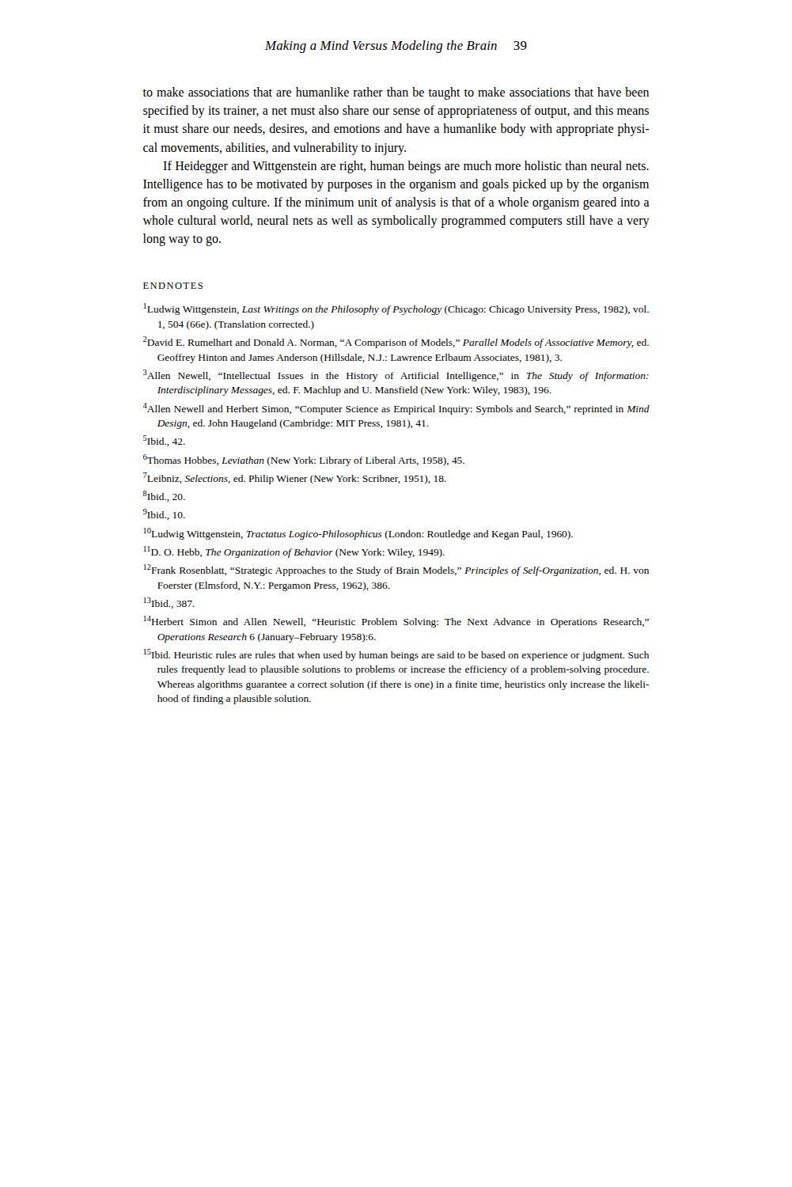Making a Mind Versus Modeling the Brain 39
to make associations that are humanlike rather than be taught to make associations that have been specified by its trainer, a net must also share our sense of appropriateness of output, and this means it must share our needs, desires, and emotions and have a humanlike body with appropriate physical movements, abilities, and vulnerability to injury.
If Heidegger and Wittgenstein are right, human beings are much more holistic than neural nets. Intelligence has to be motivated by purposes in the organism and goals picked up by the organism from an ongoing culture. If the minimum unit of analysis is that of a whole organism geared into a whole cultural world, neural nets as well as symbolically programmed computers still have a very long way to go.
Endnotes
1 Ludwig Wittgenstein, Last Writings on the Philosophy of Psychology (Chicago: Chicago University Press, 1982), vol. 1, 504 (66e). (Translation corrected.)
2 David E. Rumelhart and Donald A. Norman, “A Comparison of Models,” Parallel Models of Associative Memory, ed. Geoffrey Hinton and James Anderson (Hillsdale, N.J.: Lawrence Erlbaum Associates, 1981), 3.
3 Allen Newell, “Intellectual Issues in the History of Artificial Intelligence,” in The Study of Information: Interdisciplinary Messages, ed. F. Machlup and U. Mansfield (New York: Wiley, 1983), 196.
4 Allen Newell and Herbert Simon, “Computer Science as Empirical Inquiry: Symbols and Search,” reprinted in Mind Design, ed. John Haugeland (Cambridge: MIT Press, 1981), 41.
5 Ibid., 42.
6 Thomas Hobbes, Leviathan (New York: Library of Liberal Arts, 1958), 45.
7 Leibniz, Selections, ed. Philip Wiener (New York: Scribner, 1951), 18.
8 Ibid., 20.
9 Ibid., 10.
10 Ludwig Wittgenstein, Tractatus Logico-Philosophicus (London: Routledge and Kegan Paul, 1960).
11 D. O. Hebb, The Organization of Behavior (New York: Wiley, 1949).
12 Frank Rosenblatt, “Strategic Approaches to the Study of Brain Models,” Principles of Self-Organization, ed. H. von Foerster (Elmsford, N.Y.: Pergamon Press, 1962), 386.
13 Ibid., 387.
14 Herbert Simon and Allen Newell, “Heuristic Problem Solving: The Next Advance in Operations Research,” Operations Research 6 (January–February 1958):6.
15 Ibid. Heuristic rules are rules that when used by human beings are said to be based on experience or judgment. Such rules frequently lead to plausible solutions to problems or increase the efficiency of a problem-solving procedure. Whereas algorithms guarantee a correct solution (if there is one) in a finite time, heuristics only increase the likelihood of finding a plausible solution.